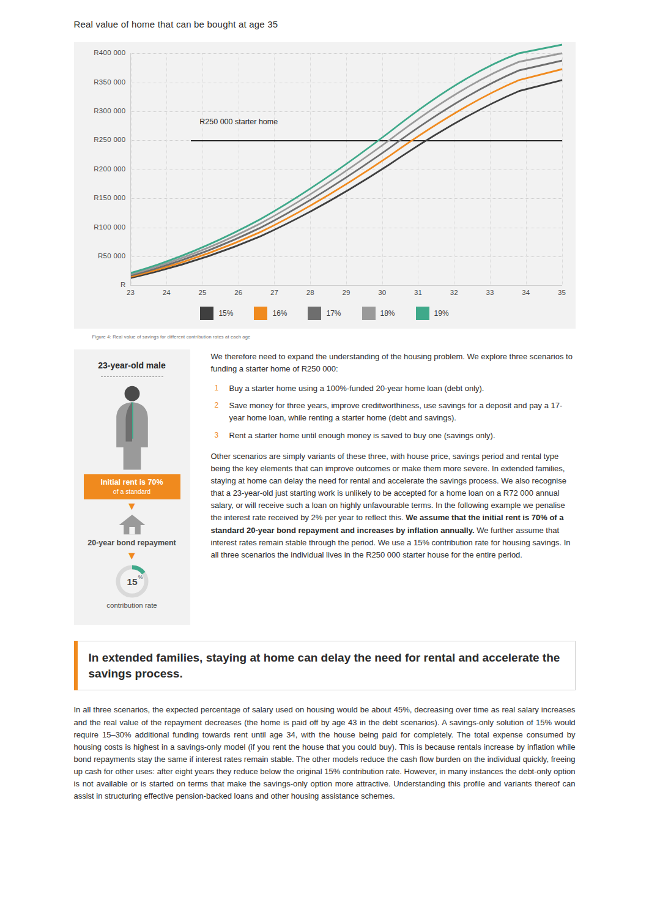Real value of home that can be bought at age 35
R400 000
R350 000
R300 000
R250 000
R200 000
R150 000
R100 000
R50 000
R
23
24
25
26
27
28
29
30
31
32
33
34
35
R250 000 starter home
15%
16%
17%
18%
19%
Figure 4: Real value of savings for different contribution rates at each age
23-year-old male
Initial rent is 70% of a standard
▼
20-year bond repayment
▼
15 %
contribution rate
We therefore need to expand the understanding of the housing problem. We explore three scenarios to funding a starter home of R250 000:
Buy a starter home using a 100%-funded 20-year home loan (debt only).
Save money for three years, improve creditworthiness, use savings for a deposit and pay a 17-year home loan, while renting a starter home (debt and savings).
Rent a starter home until enough money is saved to buy one (savings only).
Other scenarios are simply variants of these three, with house price, savings period and rental type being the key elements that can improve outcomes or make them more severe. In extended families, staying at home can delay the need for rental and accelerate the savings process. We also recognise that a 23-year-old just starting work is unlikely to be accepted for a home loan on a R72 000 annual salary, or will receive such a loan on highly unfavourable terms. In the following example we penalise the interest rate received by 2% per year to reflect this. We assume that the initial rent is 70% of a standard 20-year bond repayment and increases by inflation annually. We further assume that interest rates remain stable through the period. We use a 15% contribution rate for housing savings. In all three scenarios the individual lives in the R250 000 starter house for the entire period.
In extended families, staying at home can delay the need for rental and accelerate the savings process.
In all three scenarios, the expected percentage of salary used on housing would be about 45%, decreasing over time as real salary increases and the real value of the repayment decreases (the home is paid off by age 43 in the debt scenarios). A savings-only solution of 15% would require 15–30% additional funding towards rent until age 34, with the house being paid for completely. The total expense consumed by housing costs is highest in a savings-only model (if you rent the house that you could buy). This is because rentals increase by inflation while bond repayments stay the same if interest rates remain stable. The other models reduce the cash flow burden on the individual quickly, freeing up cash for other uses: after eight years they reduce below the original 15% contribution rate. However, in many instances the debt-only option is not available or is started on terms that make the savings-only option more attractive. Understanding this profile and variants thereof can assist in structuring effective pension-backed loans and other housing assistance schemes.